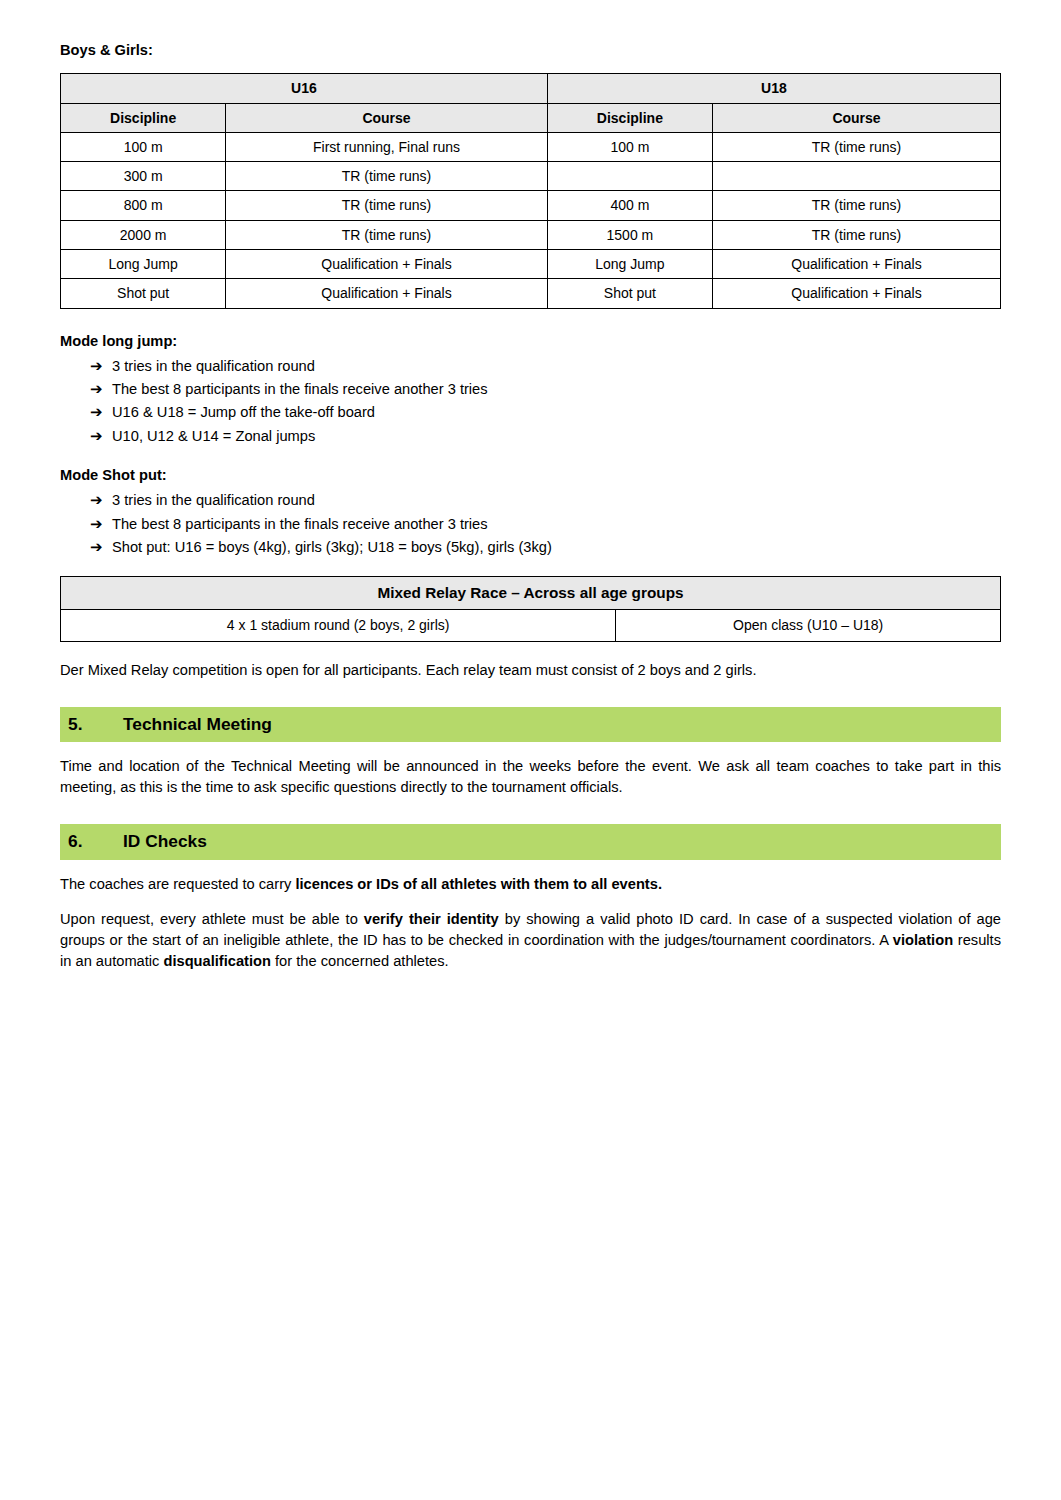Boys & Girls:
| U16 | U18 |
| --- | --- |
| Discipline | Course | Discipline | Course |
| 100 m | First running, Final runs | 100 m | TR (time runs) |
| 300 m | TR (time runs) | | |
| 800 m | TR (time runs) | 400 m | TR (time runs) |
| 2000 m | TR (time runs) | 1500 m | TR (time runs) |
| Long Jump | Qualification + Finals | Long Jump | Qualification + Finals |
| Shot put | Qualification + Finals | Shot put | Qualification + Finals |
Mode long jump:
3 tries in the qualification round
The best 8 participants in the finals receive another 3 tries
U16 & U18 = Jump off the take-off board
U10, U12 & U14 = Zonal jumps
Mode Shot put:
3 tries in the qualification round
The best 8 participants in the finals receive another 3 tries
Shot put: U16 = boys (4kg), girls (3kg); U18 = boys (5kg), girls (3kg)
| Mixed Relay Race – Across all age groups |
| --- |
| 4 x 1 stadium round (2 boys, 2 girls) | Open class (U10 – U18) |
Der Mixed Relay competition is open for all participants. Each relay team must consist of 2 boys and 2 girls.
5. Technical Meeting
Time and location of the Technical Meeting will be announced in the weeks before the event. We ask all team coaches to take part in this meeting, as this is the time to ask specific questions directly to the tournament officials.
6. ID Checks
The coaches are requested to carry licences or IDs of all athletes with them to all events.
Upon request, every athlete must be able to verify their identity by showing a valid photo ID card. In case of a suspected violation of age groups or the start of an ineligible athlete, the ID has to be checked in coordination with the judges/tournament coordinators. A violation results in an automatic disqualification for the concerned athletes.